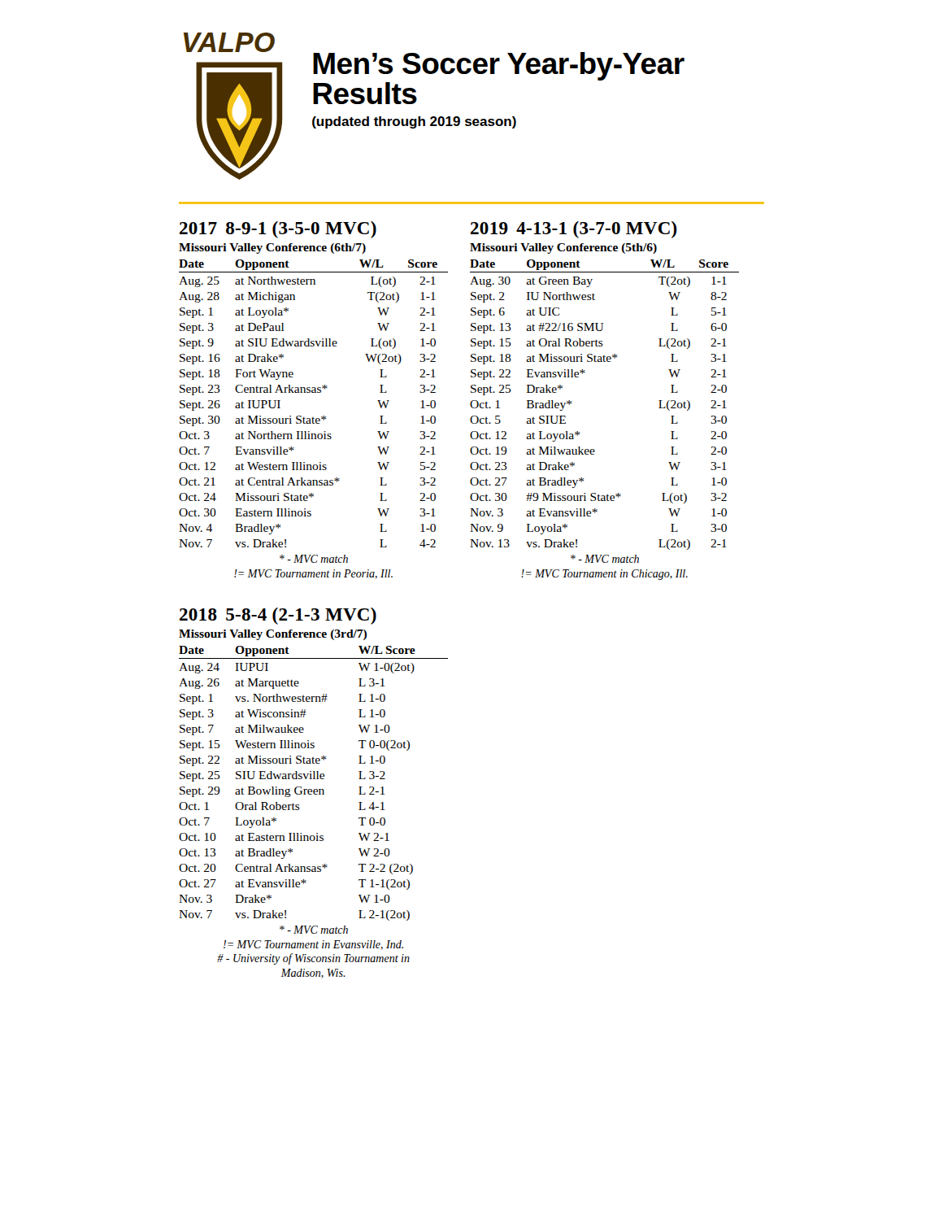VALPO
Men’s Soccer Year-by-Year Results
(updated through 2019 season)
20178-9-1 (3-5-0 MVC)
Missouri Valley Conference (6th/7)
| Date | Opponent | W/L | Score |
| --- | --- | --- | --- |
| Aug. 25 | at Northwestern | L(ot) | 2-1 |
| Aug. 28 | at Michigan | T(2ot) | 1-1 |
| Sept. 1 | at Loyola* | W | 2-1 |
| Sept. 3 | at DePaul | W | 2-1 |
| Sept. 9 | at SIU Edwardsville | L(ot) | 1-0 |
| Sept. 16 | at Drake* | W(2ot) | 3-2 |
| Sept. 18 | Fort Wayne | L | 2-1 |
| Sept. 23 | Central Arkansas* | L | 3-2 |
| Sept. 26 | at IUPUI | W | 1-0 |
| Sept. 30 | at Missouri State* | L | 1-0 |
| Oct. 3 | at Northern Illinois | W | 3-2 |
| Oct. 7 | Evansville* | W | 2-1 |
| Oct. 12 | at Western Illinois | W | 5-2 |
| Oct. 21 | at Central Arkansas* | L | 3-2 |
| Oct. 24 | Missouri State* | L | 2-0 |
| Oct. 30 | Eastern Illinois | W | 3-1 |
| Nov. 4 | Bradley* | L | 1-0 |
| Nov. 7 | vs. Drake! | L | 4-2 |
* - MVC match
!= MVC Tournament in Peoria, Ill.
20185-8-4 (2-1-3 MVC)
Missouri Valley Conference (3rd/7)
| Date | Opponent | W/L Score |
| --- | --- | --- |
| Aug. 24 | IUPUI | W 1-0(2ot) |
| Aug. 26 | at Marquette | L 3-1 |
| Sept. 1 | vs. Northwestern# | L 1-0 |
| Sept. 3 | at Wisconsin# | L 1-0 |
| Sept. 7 | at Milwaukee | W 1-0 |
| Sept. 15 | Western Illinois | T 0-0(2ot) |
| Sept. 22 | at Missouri State* | L 1-0 |
| Sept. 25 | SIU Edwardsville | L 3-2 |
| Sept. 29 | at Bowling Green | L 2-1 |
| Oct. 1 | Oral Roberts | L 4-1 |
| Oct. 7 | Loyola* | T 0-0 |
| Oct. 10 | at Eastern Illinois | W 2-1 |
| Oct. 13 | at Bradley* | W 2-0 |
| Oct. 20 | Central Arkansas* | T 2-2 (2ot) |
| Oct. 27 | at Evansville* | T 1-1(2ot) |
| Nov. 3 | Drake* | W 1-0 |
| Nov. 7 | vs. Drake! | L 2-1(2ot) |
* - MVC match
!= MVC Tournament in Evansville, Ind.
# - University of Wisconsin Tournament in
Madison, Wis.
20194-13-1 (3-7-0 MVC)
Missouri Valley Conference (5th/6)
| Date | Opponent | W/L | Score |
| --- | --- | --- | --- |
| Aug. 30 | at Green Bay | T(2ot) | 1-1 |
| Sept. 2 | IU Northwest | W | 8-2 |
| Sept. 6 | at UIC | L | 5-1 |
| Sept. 13 | at #22/16 SMU | L | 6-0 |
| Sept. 15 | at Oral Roberts | L(2ot) | 2-1 |
| Sept. 18 | at Missouri State* | L | 3-1 |
| Sept. 22 | Evansville* | W | 2-1 |
| Sept. 25 | Drake* | L | 2-0 |
| Oct. 1 | Bradley* | L(2ot) | 2-1 |
| Oct. 5 | at SIUE | L | 3-0 |
| Oct. 12 | at Loyola* | L | 2-0 |
| Oct. 19 | at Milwaukee | L | 2-0 |
| Oct. 23 | at Drake* | W | 3-1 |
| Oct. 27 | at Bradley* | L | 1-0 |
| Oct. 30 | #9 Missouri State* | L(ot) | 3-2 |
| Nov. 3 | at Evansville* | W | 1-0 |
| Nov. 9 | Loyola* | L | 3-0 |
| Nov. 13 | vs. Drake! | L(2ot) | 2-1 |
* - MVC match
!= MVC Tournament in Chicago, Ill.